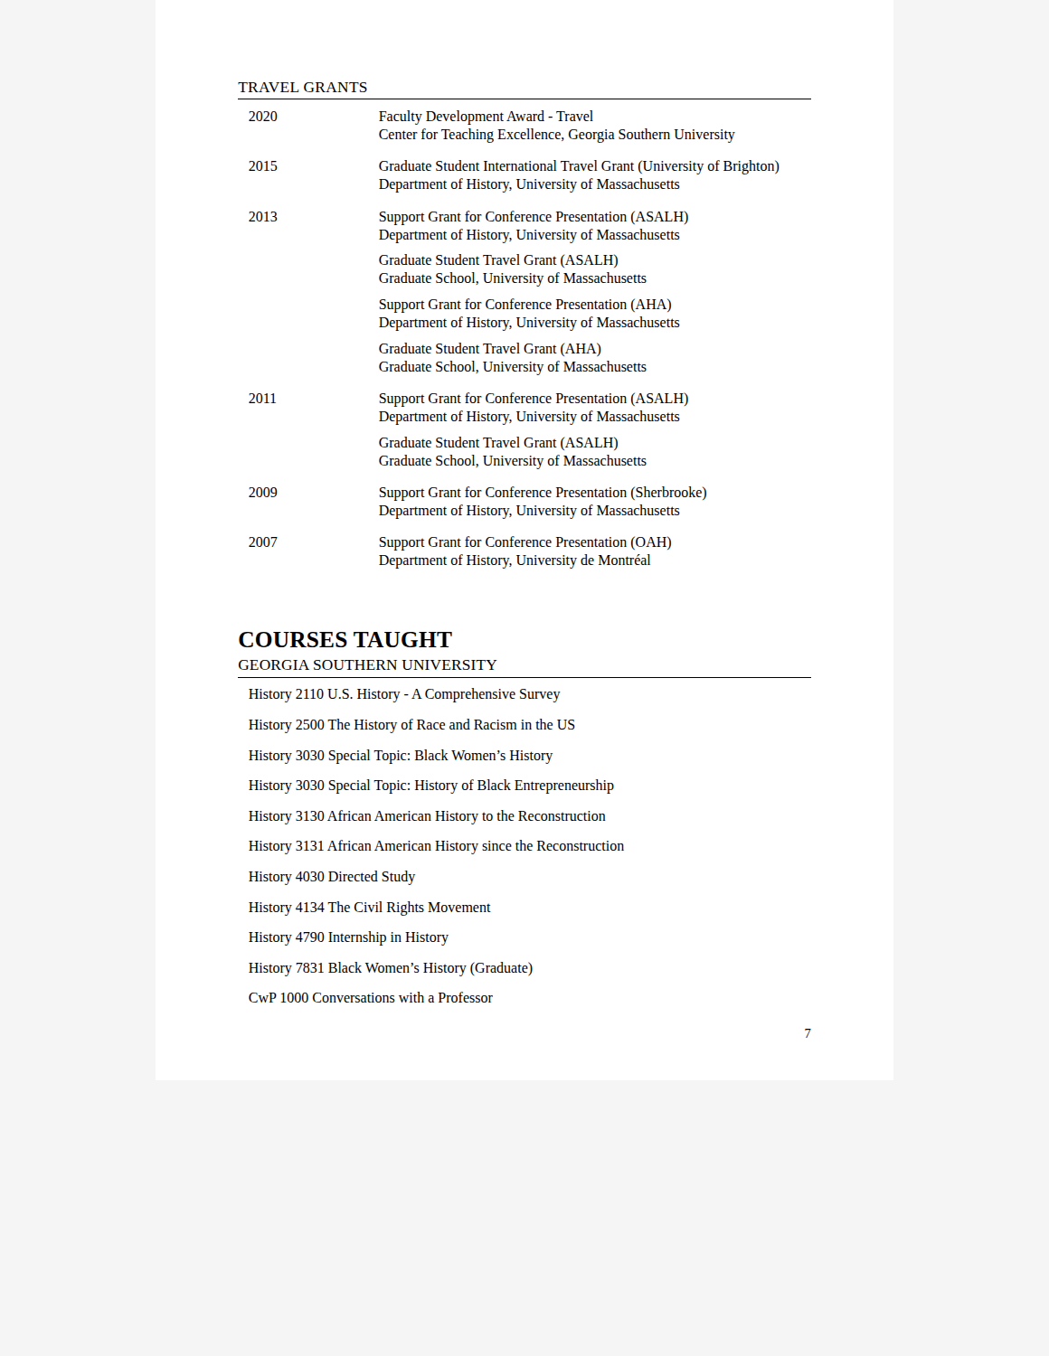TRAVEL GRANTS
| 2020 | Faculty Development Award - Travel Center for Teaching Excellence, Georgia Southern University |
| 2015 | Graduate Student International Travel Grant (University of Brighton) Department of History, University of Massachusetts |
| 2013 | Support Grant for Conference Presentation (ASALH) Department of History, University of Massachusetts Graduate Student Travel Grant (ASALH) Graduate School, University of Massachusetts Support Grant for Conference Presentation (AHA) Department of History, University of Massachusetts Graduate Student Travel Grant (AHA) Graduate School, University of Massachusetts |
| 2011 | Support Grant for Conference Presentation (ASALH) Department of History, University of Massachusetts Graduate Student Travel Grant (ASALH) Graduate School, University of Massachusetts |
| 2009 | Support Grant for Conference Presentation (Sherbrooke) Department of History, University of Massachusetts |
| 2007 | Support Grant for Conference Presentation (OAH) Department of History, University de Montréal |
COURSES TAUGHT
GEORGIA SOUTHERN UNIVERSITY
History 2110 U.S. History - A Comprehensive Survey
History 2500 The History of Race and Racism in the US
History 3030 Special Topic: Black Women’s History
History 3030 Special Topic: History of Black Entrepreneurship
History 3130 African American History to the Reconstruction
History 3131 African American History since the Reconstruction
History 4030 Directed Study
History 4134 The Civil Rights Movement
History 4790 Internship in History
History 7831 Black Women’s History (Graduate)
CwP 1000 Conversations with a Professor
7